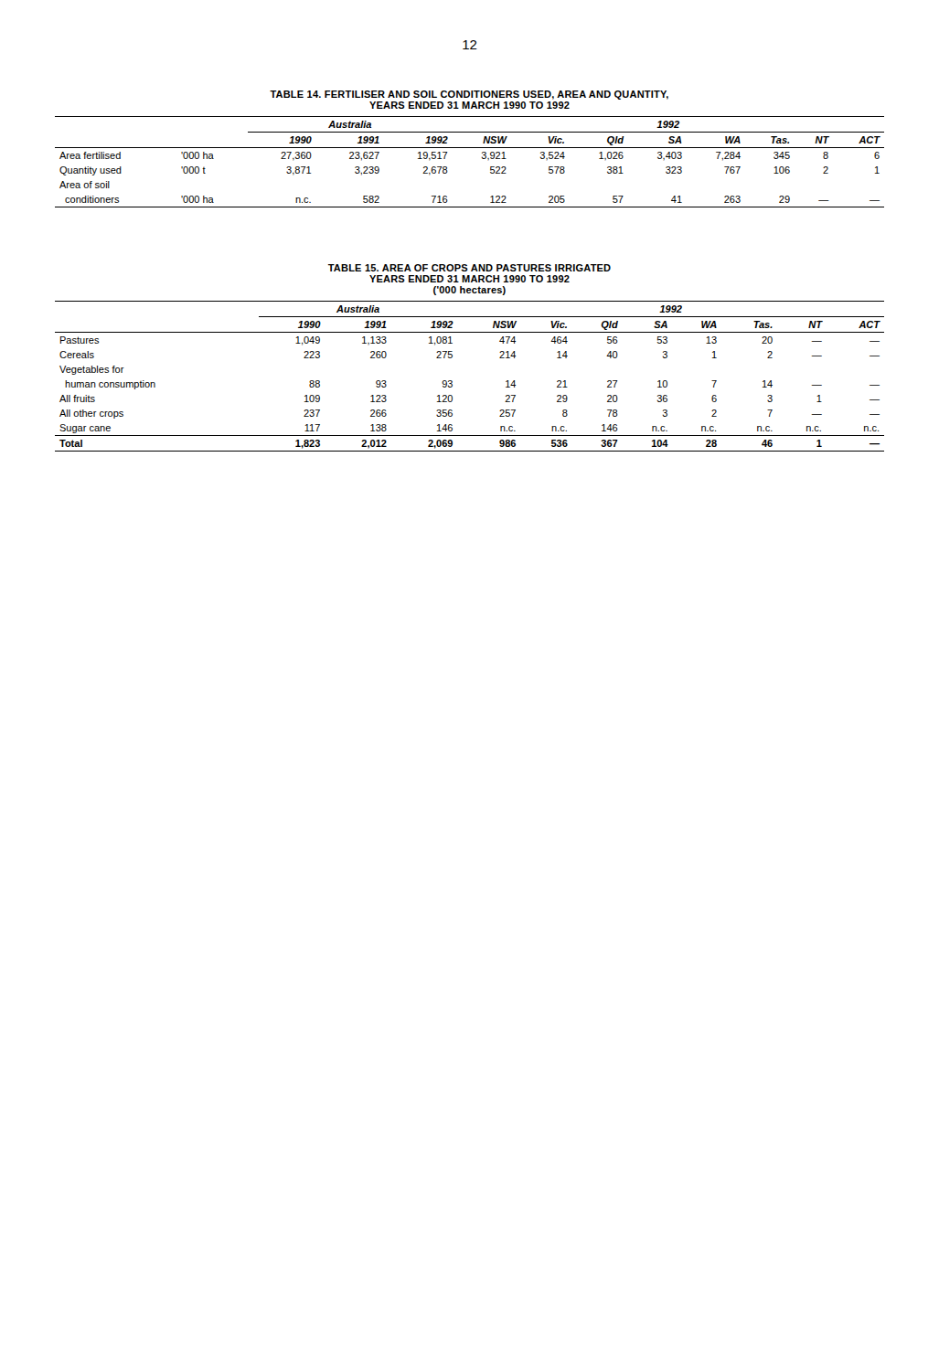12
TABLE 14. FERTILISER AND SOIL CONDITIONERS USED, AREA AND QUANTITY, YEARS ENDED 31 MARCH 1990 TO 1992
| | Australia | 1992 |
| --- | --- | --- |
| | 1990 | 1991 | 1992 | NSW | Vic. | Qld | SA | WA | Tas. | NT | ACT |
| Area fertilised | '000 ha | 27,360 | 23,627 | 19,517 | 3,921 | 3,524 | 1,026 | 3,403 | 7,284 | 345 | 8 | 6 |
| Quantity used | '000 t | 3,871 | 3,239 | 2,678 | 522 | 578 | 381 | 323 | 767 | 106 | 2 | 1 |
| Area of soil | | | | | | | | | | | | |
| conditioners | '000 ha | n.c. | 582 | 716 | 122 | 205 | 57 | 41 | 263 | 29 | — | — |
TABLE 15. AREA OF CROPS AND PASTURES IRRIGATED YEARS ENDED 31 MARCH 1990 TO 1992 ('000 hectares)
| | Australia | 1992 |
| --- | --- | --- |
| | 1990 | 1991 | 1992 | NSW | Vic. | Qld | SA | WA | Tas. | NT | ACT |
| Pastures | 1,049 | 1,133 | 1,081 | 474 | 464 | 56 | 53 | 13 | 20 | — | — |
| Cereals | 223 | 260 | 275 | 214 | 14 | 40 | 3 | 1 | 2 | — | — |
| Vegetables for | | | | | | | | | | | |
| human consumption | 88 | 93 | 93 | 14 | 21 | 27 | 10 | 7 | 14 | — | — |
| All fruits | 109 | 123 | 120 | 27 | 29 | 20 | 36 | 6 | 3 | 1 | — |
| All other crops | 237 | 266 | 356 | 257 | 8 | 78 | 3 | 2 | 7 | — | — |
| Sugar cane | 117 | 138 | 146 | n.c. | n.c. | 146 | n.c. | n.c. | n.c. | n.c. | n.c. |
| Total | 1,823 | 2,012 | 2,069 | 986 | 536 | 367 | 104 | 28 | 46 | 1 | — |